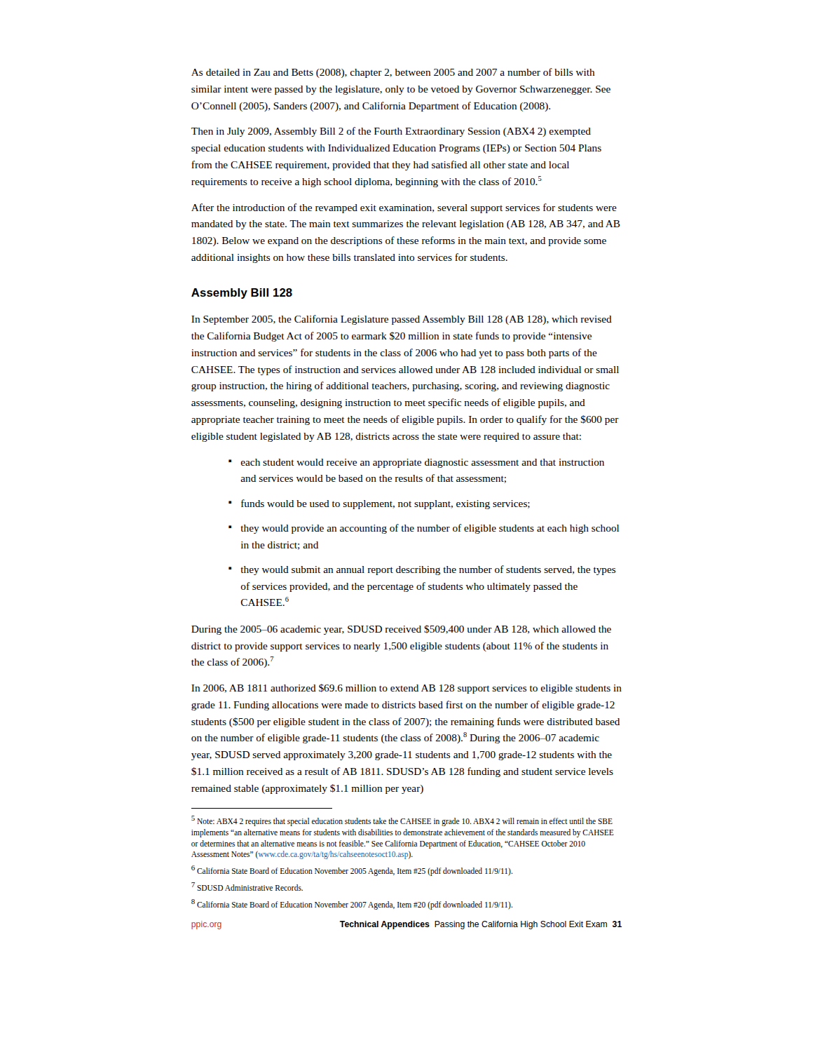As detailed in Zau and Betts (2008), chapter 2, between 2005 and 2007 a number of bills with similar intent were passed by the legislature, only to be vetoed by Governor Schwarzenegger. See O’Connell (2005), Sanders (2007), and California Department of Education (2008).
Then in July 2009, Assembly Bill 2 of the Fourth Extraordinary Session (ABX4 2) exempted special education students with Individualized Education Programs (IEPs) or Section 504 Plans from the CAHSEE requirement, provided that they had satisfied all other state and local requirements to receive a high school diploma, beginning with the class of 2010.5
After the introduction of the revamped exit examination, several support services for students were mandated by the state. The main text summarizes the relevant legislation (AB 128, AB 347, and AB 1802). Below we expand on the descriptions of these reforms in the main text, and provide some additional insights on how these bills translated into services for students.
Assembly Bill 128
In September 2005, the California Legislature passed Assembly Bill 128 (AB 128), which revised the California Budget Act of 2005 to earmark $20 million in state funds to provide “intensive instruction and services” for students in the class of 2006 who had yet to pass both parts of the CAHSEE. The types of instruction and services allowed under AB 128 included individual or small group instruction, the hiring of additional teachers, purchasing, scoring, and reviewing diagnostic assessments, counseling, designing instruction to meet specific needs of eligible pupils, and appropriate teacher training to meet the needs of eligible pupils. In order to qualify for the $600 per eligible student legislated by AB 128, districts across the state were required to assure that:
each student would receive an appropriate diagnostic assessment and that instruction and services would be based on the results of that assessment;
funds would be used to supplement, not supplant, existing services;
they would provide an accounting of the number of eligible students at each high school in the district; and
they would submit an annual report describing the number of students served, the types of services provided, and the percentage of students who ultimately passed the CAHSEE.6
During the 2005–06 academic year, SDUSD received $509,400 under AB 128, which allowed the district to provide support services to nearly 1,500 eligible students (about 11% of the students in the class of 2006).7
In 2006, AB 1811 authorized $69.6 million to extend AB 128 support services to eligible students in grade 11. Funding allocations were made to districts based first on the number of eligible grade-12 students ($500 per eligible student in the class of 2007); the remaining funds were distributed based on the number of eligible grade-11 students (the class of 2008).8 During the 2006–07 academic year, SDUSD served approximately 3,200 grade-11 students and 1,700 grade-12 students with the $1.1 million received as a result of AB 1811. SDUSD’s AB 128 funding and student service levels remained stable (approximately $1.1 million per year)
5 Note: ABX4 2 requires that special education students take the CAHSEE in grade 10. ABX4 2 will remain in effect until the SBE implements “an alternative means for students with disabilities to demonstrate achievement of the standards measured by CAHSEE or determines that an alternative means is not feasible.” See California Department of Education, “CAHSEE October 2010 Assessment Notes” (www.cde.ca.gov/ta/tg/hs/cahseenotesoct10.asp).
6 California State Board of Education November 2005 Agenda, Item #25 (pdf downloaded 11/9/11).
7 SDUSD Administrative Records.
8 California State Board of Education November 2007 Agenda, Item #20 (pdf downloaded 11/9/11).
ppic.org
Technical Appendices Passing the California High School Exit Exam 31